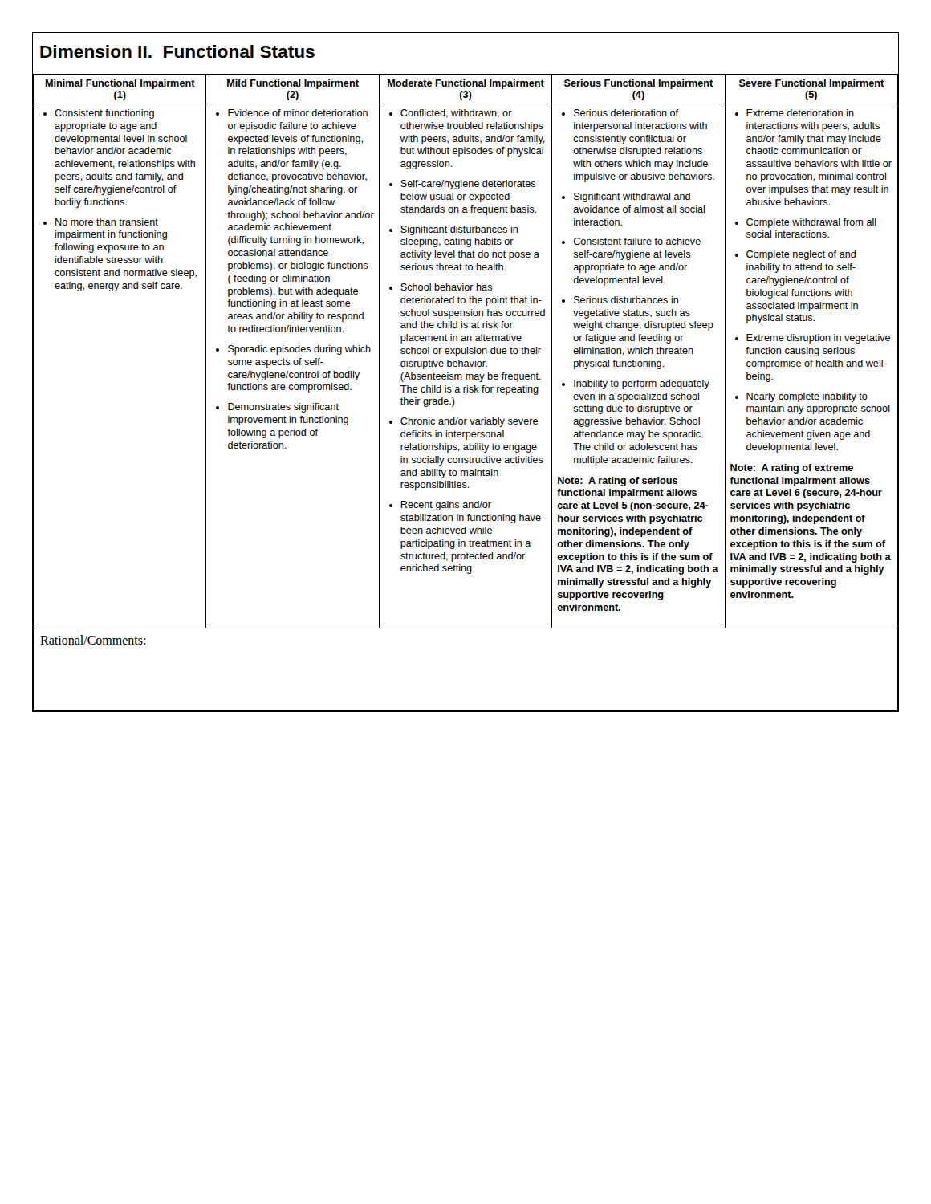Dimension II. Functional Status
| Minimal Functional Impairment (1) | Mild Functional Impairment (2) | Moderate Functional Impairment (3) | Serious Functional Impairment (4) | Severe Functional Impairment (5) |
| --- | --- | --- | --- | --- |
| Consistent functioning appropriate to age and developmental level in school behavior and/or academic achievement, relationships with peers, adults and family, and self care/hygiene/control of bodily functions. No more than transient impairment in functioning following exposure to an identifiable stressor with consistent and normative sleep, eating, energy and self care. | Evidence of minor deterioration or episodic failure to achieve expected levels of functioning, in relationships with peers, adults, and/or family (e.g. defiance, provocative behavior, lying/cheating/not sharing, or avoidance/lack of follow through); school behavior and/or academic achievement (difficulty turning in homework, occasional attendance problems), or biologic functions ( feeding or elimination problems), but with adequate functioning in at least some areas and/or ability to respond to redirection/intervention. Sporadic episodes during which some aspects of self-care/hygiene/control of bodily functions are compromised. Demonstrates significant improvement in functioning following a period of deterioration. | Conflicted, withdrawn, or otherwise troubled relationships with peers, adults, and/or family, but without episodes of physical aggression. Self-care/hygiene deteriorates below usual or expected standards on a frequent basis. Significant disturbances in sleeping, eating habits or activity level that do not pose a serious threat to health. School behavior has deteriorated to the point that in-school suspension has occurred and the child is at risk for placement in an alternative school or expulsion due to their disruptive behavior. (Absenteeism may be frequent. The child is a risk for repeating their grade.) Chronic and/or variably severe deficits in interpersonal relationships, ability to engage in socially constructive activities and ability to maintain responsibilities. Recent gains and/or stabilization in functioning have been achieved while participating in treatment in a structured, protected and/or enriched setting. | Serious deterioration of interpersonal interactions with consistently conflictual or otherwise disrupted relations with others which may include impulsive or abusive behaviors. Significant withdrawal and avoidance of almost all social interaction. Consistent failure to achieve self-care/hygiene at levels appropriate to age and/or developmental level. Serious disturbances in vegetative status, such as weight change, disrupted sleep or fatigue and feeding or elimination, which threaten physical functioning. Inability to perform adequately even in a specialized school setting due to disruptive or aggressive behavior. School attendance may be sporadic. The child or adolescent has multiple academic failures. Note: A rating of serious functional impairment allows care at Level 5 (non-secure, 24-hour services with psychiatric monitoring), independent of other dimensions. The only exception to this is if the sum of IVA and IVB = 2, indicating both a minimally stressful and a highly supportive recovering environment. | Extreme deterioration in interactions with peers, adults and/or family that may include chaotic communication or assaultive behaviors with little or no provocation, minimal control over impulses that may result in abusive behaviors. Complete withdrawal from all social interactions. Complete neglect of and inability to attend to self-care/hygiene/control of biological functions with associated impairment in physical status. Extreme disruption in vegetative function causing serious compromise of health and well-being. Nearly complete inability to maintain any appropriate school behavior and/or academic achievement given age and developmental level. Note: A rating of extreme functional impairment allows care at Level 6 (secure, 24-hour services with psychiatric monitoring), independent of other dimensions. The only exception to this is if the sum of IVA and IVB = 2, indicating both a minimally stressful and a highly supportive recovering environment. |
Rational/Comments: